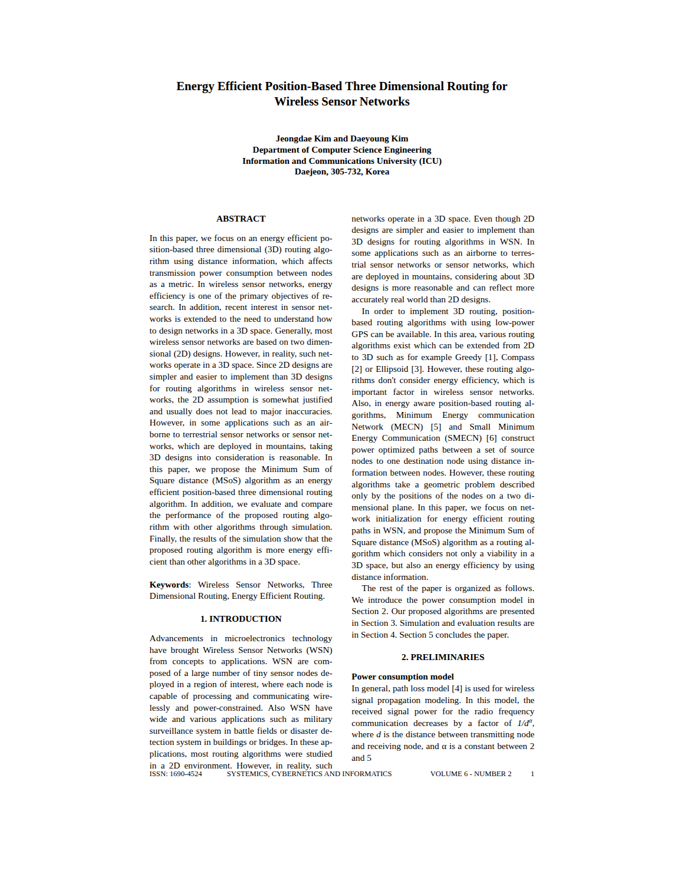Energy Efficient Position-Based Three Dimensional Routing for
Wireless Sensor Networks
Jeongdae Kim and Daeyoung Kim
Department of Computer Science Engineering
Information and Communications University (ICU)
Daejeon, 305-732, Korea
Abstract
In this paper, we focus on an energy efficient position-based three dimensional (3D) routing algorithm using distance information, which affects transmission power consumption between nodes as a metric. In wireless sensor networks, energy efficiency is one of the primary objectives of research. In addition, recent interest in sensor networks is extended to the need to understand how to design networks in a 3D space. Generally, most wireless sensor networks are based on two dimensional (2D) designs. However, in reality, such networks operate in a 3D space. Since 2D designs are simpler and easier to implement than 3D designs for routing algorithms in wireless sensor networks, the 2D assumption is somewhat justified and usually does not lead to major inaccuracies. However, in some applications such as an airborne to terrestrial sensor networks or sensor networks, which are deployed in mountains, taking 3D designs into consideration is reasonable. In this paper, we propose the Minimum Sum of Square distance (MSoS) algorithm as an energy efficient position-based three dimensional routing algorithm. In addition, we evaluate and compare the performance of the proposed routing algorithm with other algorithms through simulation. Finally, the results of the simulation show that the proposed routing algorithm is more energy efficient than other algorithms in a 3D space.
Keywords: Wireless Sensor Networks, Three Dimensional Routing, Energy Efficient Routing.
1. Introduction
Advancements in microelectronics technology have brought Wireless Sensor Networks (WSN) from concepts to applications. WSN are composed of a large number of tiny sensor nodes deployed in a region of interest, where each node is capable of processing and communicating wirelessly and power-constrained. Also WSN have wide and various applications such as military surveillance system in battle fields or disaster detection system in buildings or bridges. In these applications, most routing algorithms were studied in a 2D environment. However, in reality, such networks operate in a 3D space. Even though 2D designs are simpler and easier to implement than 3D designs for routing algorithms in WSN. In some applications such as an airborne to terrestrial sensor networks or sensor networks, which are deployed in mountains, considering about 3D designs is more reasonable and can reflect more accurately real world than 2D designs.
In order to implement 3D routing, position-based routing algorithms with using low-power GPS can be available. In this area, various routing algorithms exist which can be extended from 2D to 3D such as for example Greedy [1], Compass [2] or Ellipsoid [3]. However, these routing algorithms don't consider energy efficiency, which is important factor in wireless sensor networks. Also, in energy aware position-based routing algorithms, Minimum Energy communication Network (MECN) [5] and Small Minimum Energy Communication (SMECN) [6] construct power optimized paths between a set of source nodes to one destination node using distance information between nodes. However, these routing algorithms take a geometric problem described only by the positions of the nodes on a two dimensional plane. In this paper, we focus on network initialization for energy efficient routing paths in WSN, and propose the Minimum Sum of Square distance (MSoS) algorithm as a routing algorithm which considers not only a viability in a 3D space, but also an energy efficiency by using distance information.
The rest of the paper is organized as follows. We introduce the power consumption model in Section 2. Our proposed algorithms are presented in Section 3. Simulation and evaluation results are in Section 4. Section 5 concludes the paper.
2. Preliminaries
Power consumption model
In general, path loss model [4] is used for wireless signal propagation modeling. In this model, the received signal power for the radio frequency communication decreases by a factor of 1/dα, where d is the distance between transmitting node and receiving node, and α is a constant between 2 and 5
ISSN: 1690-4524 SYSTEMICS, CYBERNETICS AND INFORMATICS VOLUME 6 - NUMBER 2 1